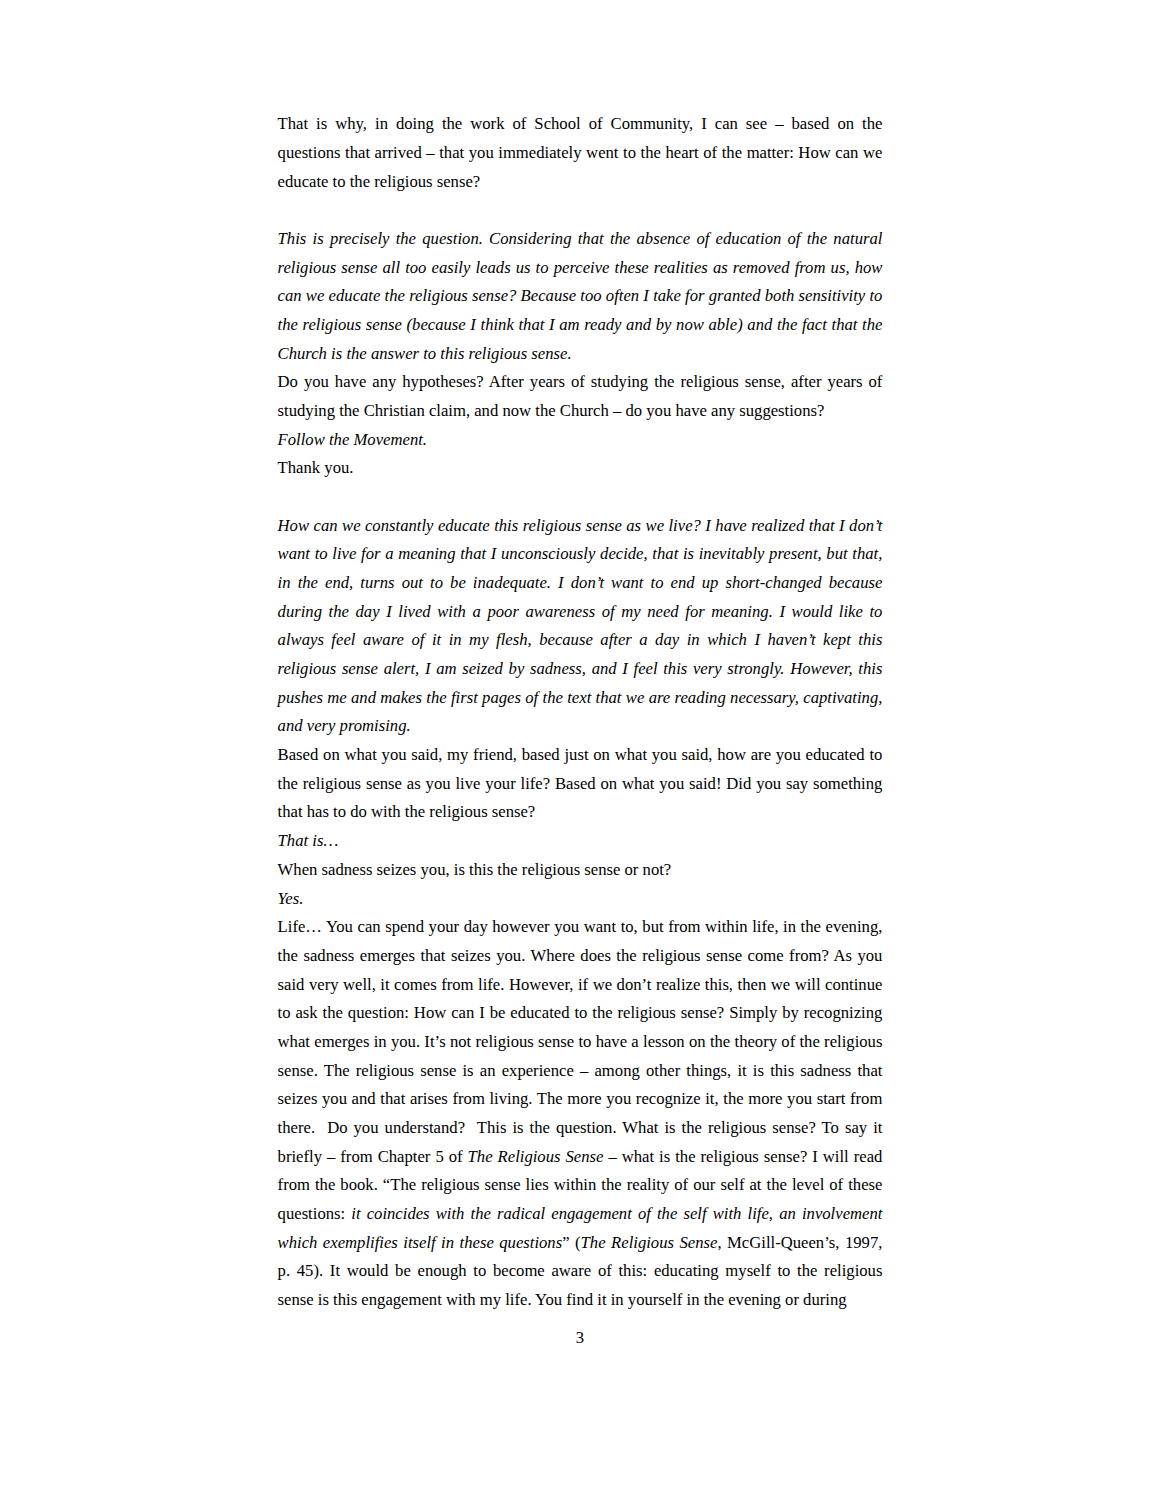That is why, in doing the work of School of Community, I can see – based on the questions that arrived – that you immediately went to the heart of the matter: How can we educate to the religious sense?
This is precisely the question. Considering that the absence of education of the natural religious sense all too easily leads us to perceive these realities as removed from us, how can we educate the religious sense? Because too often I take for granted both sensitivity to the religious sense (because I think that I am ready and by now able) and the fact that the Church is the answer to this religious sense.
Do you have any hypotheses? After years of studying the religious sense, after years of studying the Christian claim, and now the Church – do you have any suggestions?
Follow the Movement.
Thank you.
How can we constantly educate this religious sense as we live? I have realized that I don’t want to live for a meaning that I unconsciously decide, that is inevitably present, but that, in the end, turns out to be inadequate. I don’t want to end up short-changed because during the day I lived with a poor awareness of my need for meaning. I would like to always feel aware of it in my flesh, because after a day in which I haven’t kept this religious sense alert, I am seized by sadness, and I feel this very strongly. However, this pushes me and makes the first pages of the text that we are reading necessary, captivating, and very promising.
Based on what you said, my friend, based just on what you said, how are you educated to the religious sense as you live your life? Based on what you said! Did you say something that has to do with the religious sense?
That is…
When sadness seizes you, is this the religious sense or not?
Yes.
Life… You can spend your day however you want to, but from within life, in the evening, the sadness emerges that seizes you. Where does the religious sense come from? As you said very well, it comes from life. However, if we don’t realize this, then we will continue to ask the question: How can I be educated to the religious sense? Simply by recognizing what emerges in you. It’s not religious sense to have a lesson on the theory of the religious sense. The religious sense is an experience – among other things, it is this sadness that seizes you and that arises from living. The more you recognize it, the more you start from there. Do you understand? This is the question. What is the religious sense? To say it briefly – from Chapter 5 of The Religious Sense – what is the religious sense? I will read from the book. “The religious sense lies within the reality of our self at the level of these questions: it coincides with the radical engagement of the self with life, an involvement which exemplifies itself in these questions” (The Religious Sense, McGill-Queen’s, 1997, p. 45). It would be enough to become aware of this: educating myself to the religious sense is this engagement with my life. You find it in yourself in the evening or during
3